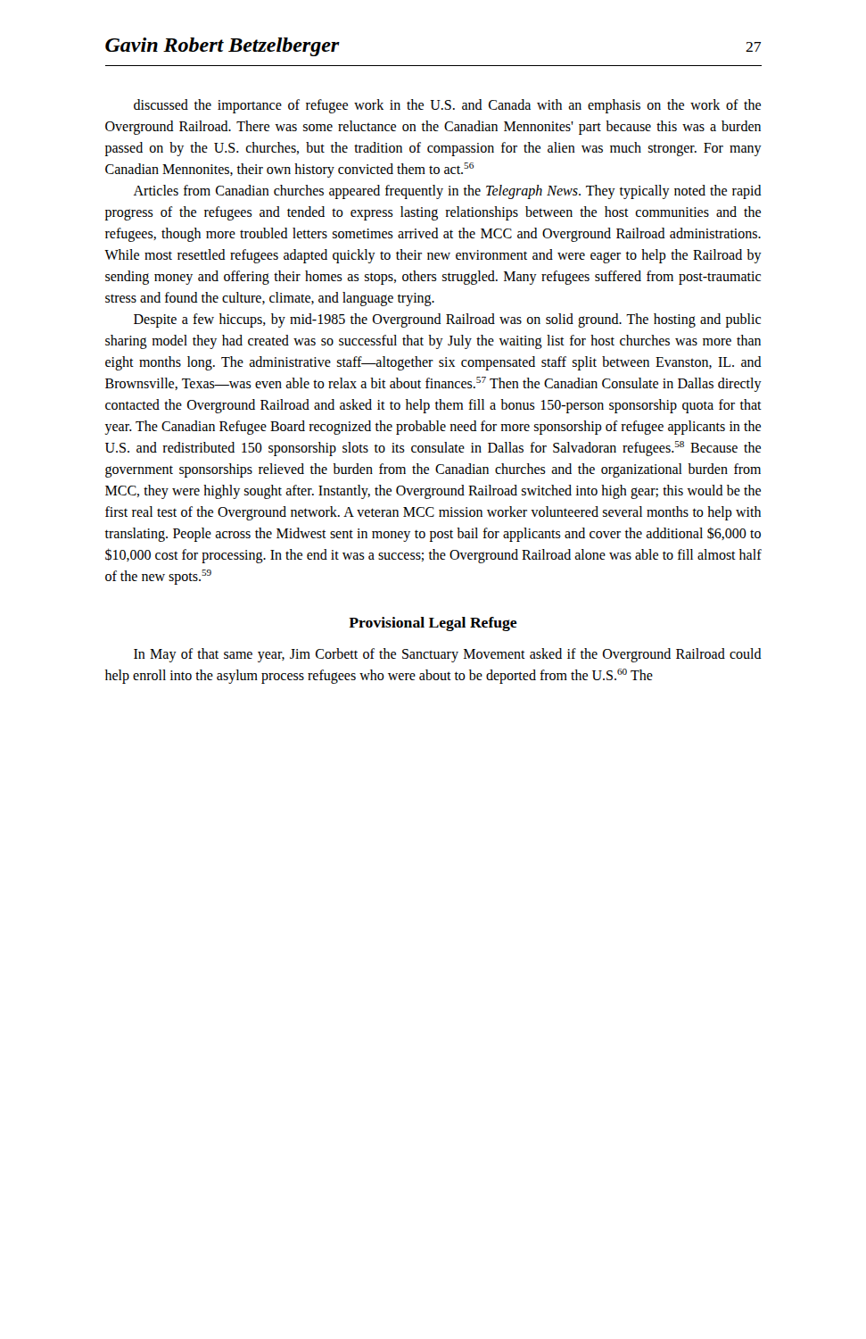Gavin Robert Betzelberger 27
discussed the importance of refugee work in the U.S. and Canada with an emphasis on the work of the Overground Railroad. There was some reluctance on the Canadian Mennonites' part because this was a burden passed on by the U.S. churches, but the tradition of compassion for the alien was much stronger. For many Canadian Mennonites, their own history convicted them to act.56
Articles from Canadian churches appeared frequently in the Telegraph News. They typically noted the rapid progress of the refugees and tended to express lasting relationships between the host communities and the refugees, though more troubled letters sometimes arrived at the MCC and Overground Railroad administrations. While most resettled refugees adapted quickly to their new environment and were eager to help the Railroad by sending money and offering their homes as stops, others struggled. Many refugees suffered from post-traumatic stress and found the culture, climate, and language trying.
Despite a few hiccups, by mid-1985 the Overground Railroad was on solid ground. The hosting and public sharing model they had created was so successful that by July the waiting list for host churches was more than eight months long. The administrative staff—altogether six compensated staff split between Evanston, IL. and Brownsville, Texas—was even able to relax a bit about finances.57 Then the Canadian Consulate in Dallas directly contacted the Overground Railroad and asked it to help them fill a bonus 150-person sponsorship quota for that year. The Canadian Refugee Board recognized the probable need for more sponsorship of refugee applicants in the U.S. and redistributed 150 sponsorship slots to its consulate in Dallas for Salvadoran refugees.58 Because the government sponsorships relieved the burden from the Canadian churches and the organizational burden from MCC, they were highly sought after. Instantly, the Overground Railroad switched into high gear; this would be the first real test of the Overground network. A veteran MCC mission worker volunteered several months to help with translating. People across the Midwest sent in money to post bail for applicants and cover the additional $6,000 to $10,000 cost for processing. In the end it was a success; the Overground Railroad alone was able to fill almost half of the new spots.59
Provisional Legal Refuge
In May of that same year, Jim Corbett of the Sanctuary Movement asked if the Overground Railroad could help enroll into the asylum process refugees who were about to be deported from the U.S.60 The